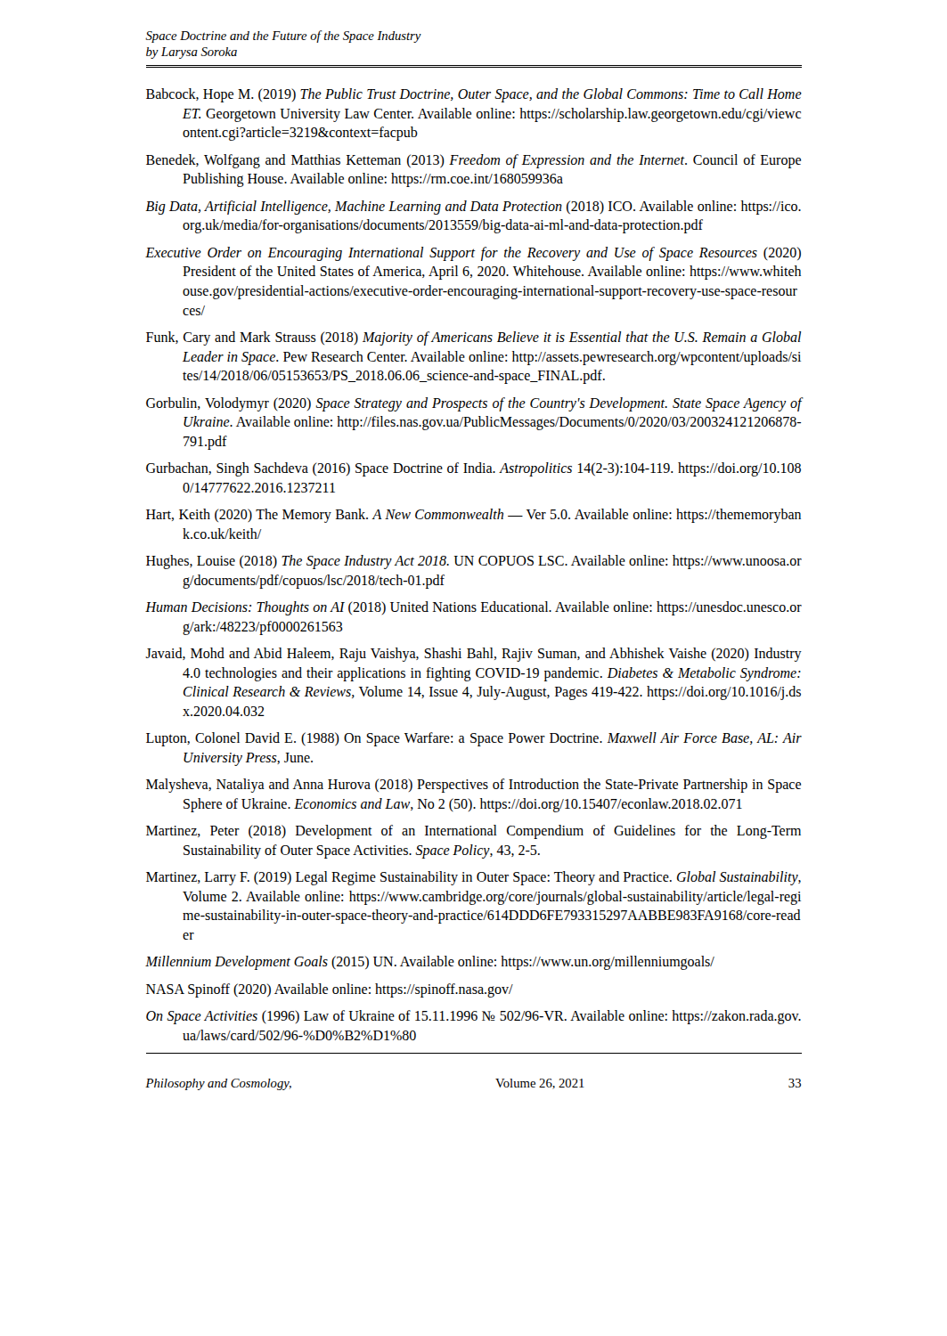Space Doctrine and the Future of the Space Industry
by Larysa Soroka
Babcock, Hope M. (2019) The Public Trust Doctrine, Outer Space, and the Global Commons: Time to Call Home ET. Georgetown University Law Center. Available online: https://scholarship.law.georgetown.edu/cgi/viewcontent.cgi?article=3219&context=facpub
Benedek, Wolfgang and Matthias Ketteman (2013) Freedom of Expression and the Internet. Council of Europe Publishing House. Available online: https://rm.coe.int/168059936a
Big Data, Artificial Intelligence, Machine Learning and Data Protection (2018) ICO. Available online: https://ico.org.uk/media/for-organisations/documents/2013559/big-data-ai-ml-and-data-protection.pdf
Executive Order on Encouraging International Support for the Recovery and Use of Space Resources (2020) President of the United States of America, April 6, 2020. Whitehouse. Available online: https://www.whitehouse.gov/presidential-actions/executive-order-encouraging-international-support-recovery-use-space-resources/
Funk, Cary and Mark Strauss (2018) Majority of Americans Believe it is Essential that the U.S. Remain a Global Leader in Space. Pew Research Center. Available online: http://assets.pewresearch.org/wpcontent/uploads/sites/14/2018/06/05153653/PS_2018.06.06_science-and-space_FINAL.pdf.
Gorbulin, Volodymyr (2020) Space Strategy and Prospects of the Country's Development. State Space Agency of Ukraine. Available online: http://files.nas.gov.ua/PublicMessages/Documents/0/2020/03/200324121206878-791.pdf
Gurbachan, Singh Sachdeva (2016) Space Doctrine of India. Astropolitics 14(2-3):104-119. https://doi.org/10.1080/14777622.2016.1237211
Hart, Keith (2020) The Memory Bank. A New Commonwealth — Ver 5.0. Available online: https://thememorybank.co.uk/keith/
Hughes, Louise (2018) The Space Industry Act 2018. UN COPUOS LSC. Available online: https://www.unoosa.org/documents/pdf/copuos/lsc/2018/tech-01.pdf
Human Decisions: Thoughts on AI (2018) United Nations Educational. Available online: https://unesdoc.unesco.org/ark:/48223/pf0000261563
Javaid, Mohd and Abid Haleem, Raju Vaishya, Shashi Bahl, Rajiv Suman, and Abhishek Vaishe (2020) Industry 4.0 technologies and their applications in fighting COVID-19 pandemic. Diabetes & Metabolic Syndrome: Clinical Research & Reviews, Volume 14, Issue 4, July-August, Pages 419-422. https://doi.org/10.1016/j.dsx.2020.04.032
Lupton, Colonel David E. (1988) On Space Warfare: a Space Power Doctrine. Maxwell Air Force Base, AL: Air University Press, June.
Malysheva, Nataliya and Anna Hurova (2018) Perspectives of Introduction the State-Private Partnership in Space Sphere of Ukraine. Economics and Law, No 2 (50). https://doi.org/10.15407/econlaw.2018.02.071
Martinez, Peter (2018) Development of an International Compendium of Guidelines for the Long-Term Sustainability of Outer Space Activities. Space Policy, 43, 2-5.
Martinez, Larry F. (2019) Legal Regime Sustainability in Outer Space: Theory and Practice. Global Sustainability, Volume 2. Available online: https://www.cambridge.org/core/journals/global-sustainability/article/legal-regime-sustainability-in-outer-space-theory-and-practice/614DDD6FE793315297AABBE983FA9168/core-reader
Millennium Development Goals (2015) UN. Available online: https://www.un.org/millenniumgoals/
NASA Spinoff (2020) Available online: https://spinoff.nasa.gov/
On Space Activities (1996) Law of Ukraine of 15.11.1996 № 502/96-VR. Available online: https://zakon.rada.gov.ua/laws/card/502/96-%D0%B2%D1%80
Philosophy and Cosmology, Volume 26, 2021 33